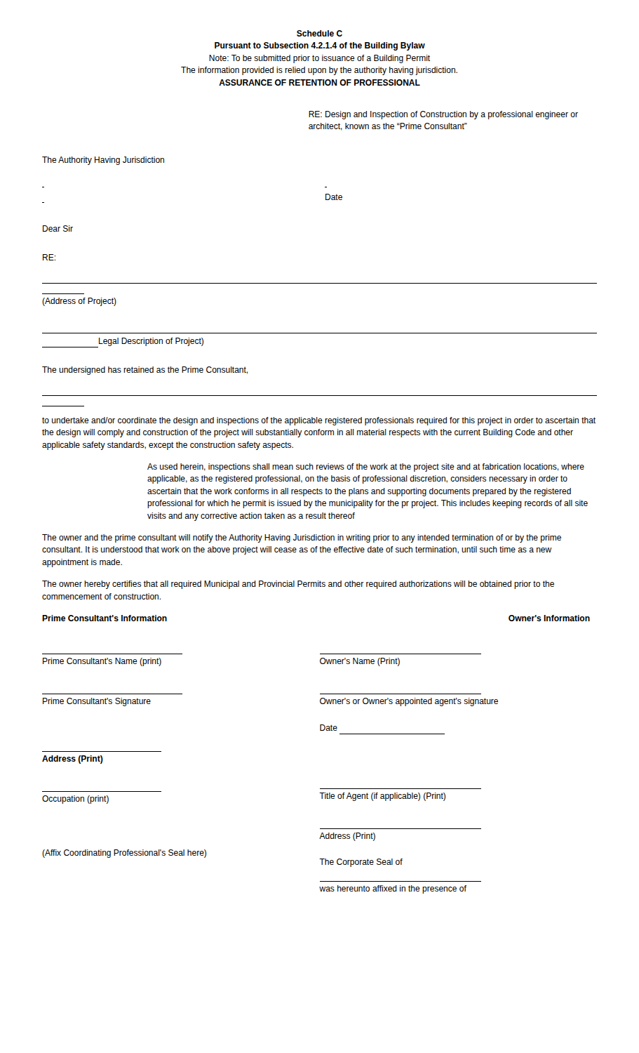Schedule C
Pursuant to Subsection 4.2.1.4 of the Building Bylaw
Note: To be submitted prior to issuance of a Building Permit
The information provided is relied upon by the authority having jurisdiction.
ASSURANCE OF RETENTION OF PROFESSIONAL
RE: Design and Inspection of Construction by a professional engineer or architect, known as the “Prime Consultant”
The Authority Having Jurisdiction
Date
Dear Sir
RE:
(Address of Project)
Legal Description of Project)
The undersigned has retained as the Prime Consultant,
to undertake and/or coordinate the design and inspections of the applicable registered professionals required for this project in order to ascertain that the design will comply and construction of the project will substantially conform in all material respects with the current Building Code and other applicable safety standards, except the construction safety aspects.
As used herein, inspections shall mean such reviews of the work at the project site and at fabrication locations, where applicable, as the registered professional, on the basis of professional discretion, considers necessary in order to ascertain that the work conforms in all respects to the plans and supporting documents prepared by the registered professional for which he permit is issued by the municipality for the pr project. This includes keeping records of all site visits and any corrective action taken as a result thereof
The owner and the prime consultant will notify the Authority Having Jurisdiction in writing prior to any intended termination of or by the prime consultant. It is understood that work on the above project will cease as of the effective date of such termination, until such time as a new appointment is made.
The owner hereby certifies that all required Municipal and Provincial Permits and other required authorizations will be obtained prior to the commencement of construction.
| Prime Consultant's Information | Owner's Information |
| Prime Consultant's Name (print) Prime Consultant's Signature Address (Print) Occupation (print) (Affix Coordinating Professional's Seal here) | Owner's Name (Print) Owner's or Owner's appointed agent's signature Date Title of Agent (if applicable) (Print) Address (Print) The Corporate Seal of was hereunto affixed in the presence of |